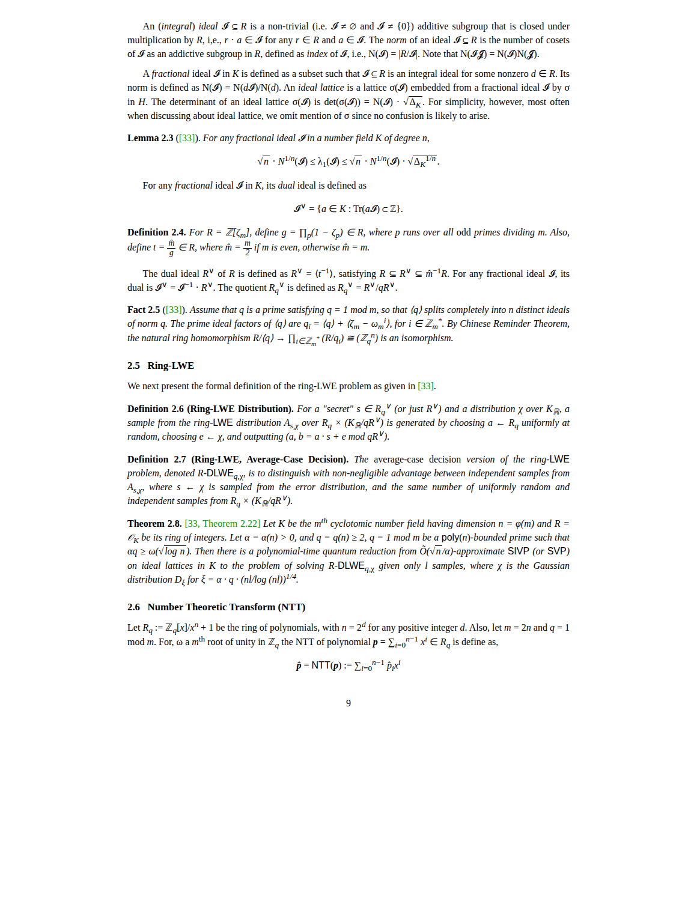An (integral) ideal 𝓘 ⊆ R is a non-trivial (i.e. 𝓘 ≠ ∅ and 𝓘 ≠ {0}) additive subgroup that is closed under multiplication by R, i,e., r · a ∈ 𝓘 for any r ∈ R and a ∈ 𝓘. The norm of an ideal 𝓘 ⊆ R is the number of cosets of 𝓘 as an addictive subgroup in R, defined as index of 𝓘, i.e., N(𝓘) = |R/𝓘|. Note that N(𝓘𝓙) = N(𝓘)N(𝓙).
A fractional ideal 𝓘 in K is defined as a subset such that 𝓘 ⊆ R is an integral ideal for some nonzero d ∈ R. Its norm is defined as N(𝓘) = N(d 𝓘)/N(d). An ideal lattice is a lattice σ(𝓘) embedded from a fractional ideal 𝓘 by σ in H. The determinant of an ideal lattice σ(𝓘) is det(σ(𝓘)) = N(𝓘) · ΔK. For simplicity, however, most often when discussing about ideal lattice, we omit mention of σ since no confusion is likely to arise.
Lemma 2.3 ([33]). For any fractional ideal 𝓘 in a number field K of degree n,
n · N1/n(𝓘) ≤ λ1(𝓘) ≤ n · N1/n(𝓘) · ΔK1/n.
For any fractional ideal 𝓘 in K, its dual ideal is defined as
𝓘∨ = {a ∈ K : Tr(a 𝓘) ⊂ ℤ}.
Definition 2.4. For R = ℤ[ζm], define g = ∏p(1 − ζp) ∈ R, where p runs over all odd primes dividing m. Also, define t = m̂g ∈ R, where m̂ = m 2 if m is even, otherwise m̂ = m.
The dual ideal R∨ of R is defined as R∨ = ⟨t−1⟩, satisfying R ⊆ R∨ ⊆ m̂−1R. For any fractional ideal 𝓘, its dual is 𝓘∨ = 𝓘−1 · R∨. The quotient Rq∨ is defined as Rq∨ = R∨/qR∨.
Fact 2.5 ([33]). Assume that q is a prime satisfying q = 1 mod m, so that ⟨q⟩ splits completely into n distinct ideals of norm q. The prime ideal factors of ⟨q⟩ are qi = ⟨q⟩ + ⟨ζm − ωmi⟩, for i ∈ ℤm*. By Chinese Reminder Theorem, the natural ring homomorphism R/⟨q⟩ → ∏i∈ℤm* (R/qi) ≅ (ℤqn) is an isomorphism.
2.5 Ring-LWE
We next present the formal definition of the ring-LWE problem as given in [33].
Definition 2.6 (Ring-LWE Distribution). For a "secret" s ∈ Rq∨ (or just R∨) and a distribution χ over Kℝ, a sample from the ring-LWE distribution As,χ over Rq × (Kℝ/qR∨) is generated by choosing a ← Rq uniformly at random, choosing e ← χ, and outputting (a, b = a · s + e mod qR∨).
Definition 2.7 (Ring-LWE, Average-Case Decision). The average-case decision version of the ring-LWE problem, denoted R-DLWEq,χ, is to distinguish with non-negligible advantage between independent samples from As,χ, where s ← χ is sampled from the error distribution, and the same number of uniformly random and independent samples from Rq × (Kℝ/qR∨).
Theorem 2.8. [33, Theorem 2.22] Let K be the mth cyclotomic number field having dimension n = φ(m) and R = 𝒪K be its ring of integers. Let α = α(n) > 0, and q = q(n) ≥ 2, q = 1 mod m be a poly(n)-bounded prime such that αq ≥ ω( log n). Then there is a polynomial-time quantum reduction from Õ( n/α)-approximate SIVP (or SVP) on ideal lattices in K to the problem of solving R-DLWEq,χ given only l samples, where χ is the Gaussian distribution Dξ for ξ = α · q · (nl/log (nl))1/4.
2.6 Number Theoretic Transform (NTT)
Let Rq := ℤq[x]/xn + 1 be the ring of polynomials, with n = 2d for any positive integer d. Also, let m = 2n and q = 1 mod m. For, ω a mth root of unity in ℤq the NTT of polynomial p = ∑i=0n−1 xi ∈ Rq is define as,
p̂ = NTT(p) := ∑i=0n−1 p̂ixi
9